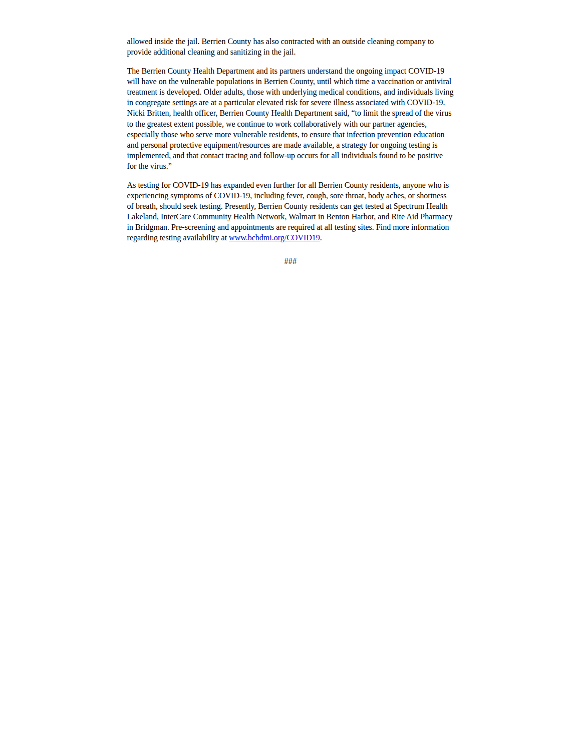allowed inside the jail. Berrien County has also contracted with an outside cleaning company to provide additional cleaning and sanitizing in the jail.
The Berrien County Health Department and its partners understand the ongoing impact COVID-19 will have on the vulnerable populations in Berrien County, until which time a vaccination or antiviral treatment is developed. Older adults, those with underlying medical conditions, and individuals living in congregate settings are at a particular elevated risk for severe illness associated with COVID-19. Nicki Britten, health officer, Berrien County Health Department said, “to limit the spread of the virus to the greatest extent possible, we continue to work collaboratively with our partner agencies, especially those who serve more vulnerable residents, to ensure that infection prevention education and personal protective equipment/resources are made available, a strategy for ongoing testing is implemented, and that contact tracing and follow-up occurs for all individuals found to be positive for the virus.”
As testing for COVID-19 has expanded even further for all Berrien County residents, anyone who is experiencing symptoms of COVID-19, including fever, cough, sore throat, body aches, or shortness of breath, should seek testing. Presently, Berrien County residents can get tested at Spectrum Health Lakeland, InterCare Community Health Network, Walmart in Benton Harbor, and Rite Aid Pharmacy in Bridgman. Pre-screening and appointments are required at all testing sites. Find more information regarding testing availability at www.bchdmi.org/COVID19.
###